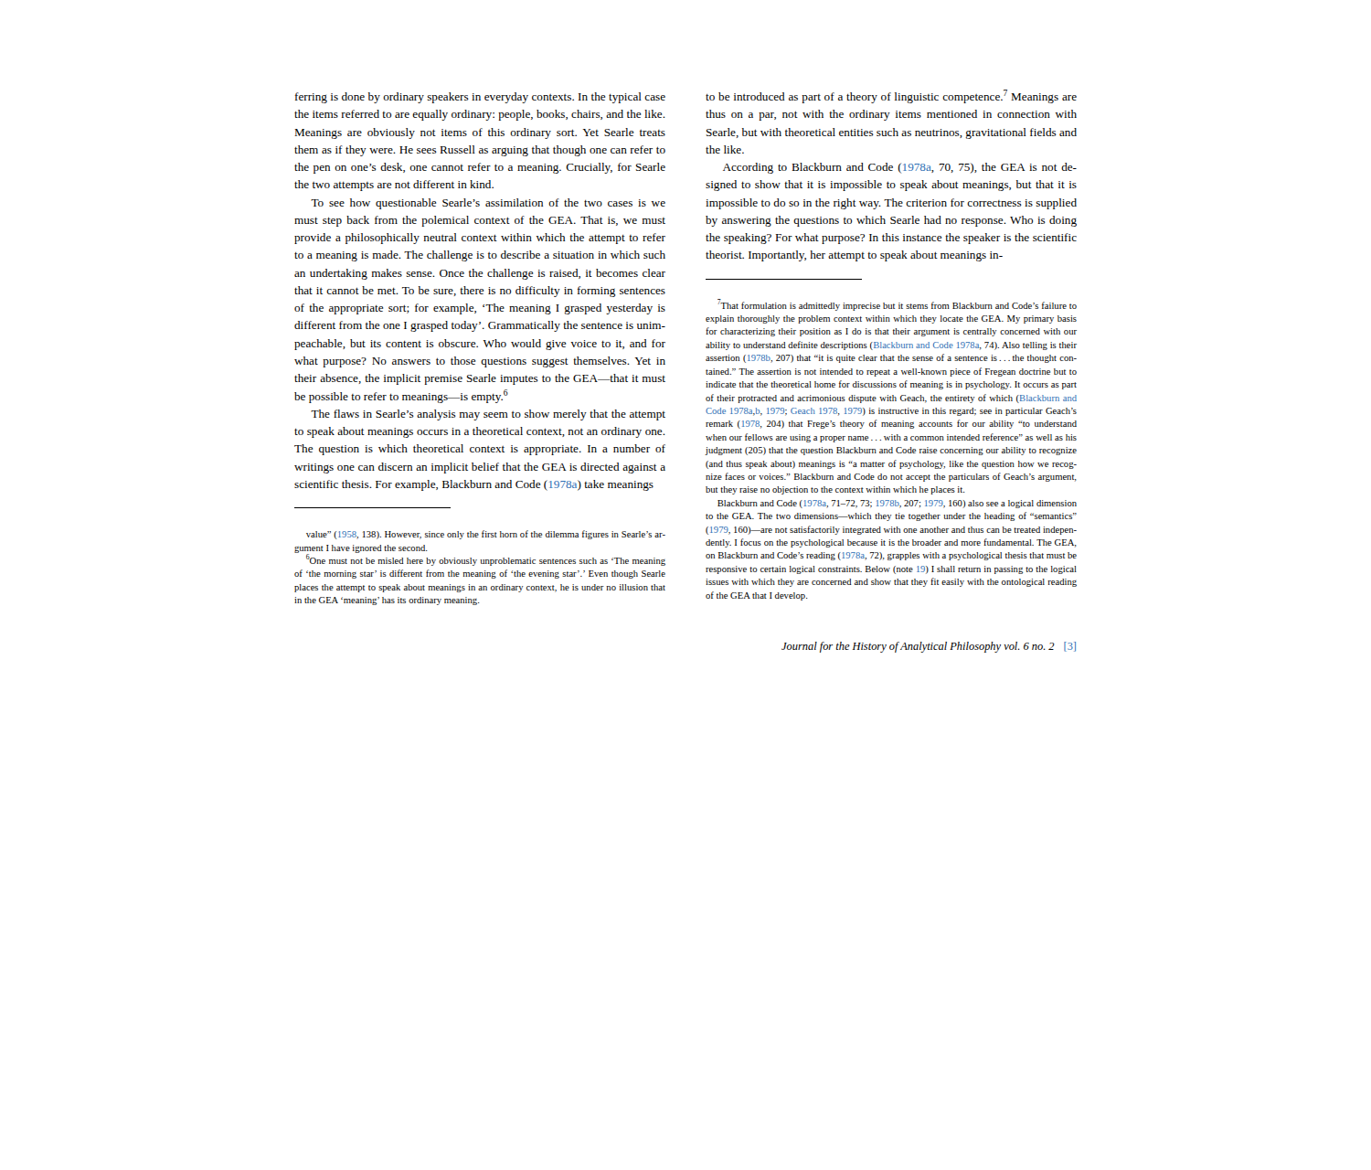ferring is done by ordinary speakers in everyday contexts. In the typical case the items referred to are equally ordinary: people, books, chairs, and the like. Meanings are obviously not items of this ordinary sort. Yet Searle treats them as if they were. He sees Russell as arguing that though one can refer to the pen on one’s desk, one cannot refer to a meaning. Crucially, for Searle the two attempts are not different in kind.
To see how questionable Searle’s assimilation of the two cases is we must step back from the polemical context of the GEA. That is, we must provide a philosophically neutral context within which the attempt to refer to a meaning is made. The challenge is to describe a situation in which such an undertaking makes sense. Once the challenge is raised, it becomes clear that it cannot be met. To be sure, there is no difficulty in forming sentences of the appropriate sort; for example, ‘The meaning I grasped yesterday is different from the one I grasped today’. Grammatically the sentence is unimpeachable, but its content is obscure. Who would give voice to it, and for what purpose? No answers to those questions suggest themselves. Yet in their absence, the implicit premise Searle imputes to the GEA—that it must be possible to refer to meanings—is empty.6
The flaws in Searle’s analysis may seem to show merely that the attempt to speak about meanings occurs in a theoretical context, not an ordinary one. The question is which theoretical context is appropriate. In a number of writings one can discern an implicit belief that the GEA is directed against a scientific thesis. For example, Blackburn and Code (1978a) take meanings
value” (1958, 138). However, since only the first horn of the dilemma figures in Searle’s argument I have ignored the second.
6One must not be misled here by obviously unproblematic sentences such as ‘The meaning of ‘the morning star’ is different from the meaning of ‘the evening star’.’ Even though Searle places the attempt to speak about meanings in an ordinary context, he is under no illusion that in the GEA ‘meaning’ has its ordinary meaning.
to be introduced as part of a theory of linguistic competence.7 Meanings are thus on a par, not with the ordinary items mentioned in connection with Searle, but with theoretical entities such as neutrinos, gravitational fields and the like.
According to Blackburn and Code (1978a, 70, 75), the GEA is not designed to show that it is impossible to speak about meanings, but that it is impossible to do so in the right way. The criterion for correctness is supplied by answering the questions to which Searle had no response. Who is doing the speaking? For what purpose? In this instance the speaker is the scientific theorist. Importantly, her attempt to speak about meanings in-
7That formulation is admittedly imprecise but it stems from Blackburn and Code’s failure to explain thoroughly the problem context within which they locate the GEA. My primary basis for characterizing their position as I do is that their argument is centrally concerned with our ability to understand definite descriptions (Blackburn and Code 1978a, 74). Also telling is their assertion (1978b, 207) that “it is quite clear that the sense of a sentence is . . . the thought contained.” The assertion is not intended to repeat a well-known piece of Fregean doctrine but to indicate that the theoretical home for discussions of meaning is in psychology. It occurs as part of their protracted and acrimonious dispute with Geach, the entirety of which (Blackburn and Code 1978a,b, 1979; Geach 1978, 1979) is instructive in this regard; see in particular Geach’s remark (1978, 204) that Frege’s theory of meaning accounts for our ability “to understand when our fellows are using a proper name . . . with a common intended reference” as well as his judgment (205) that the question Blackburn and Code raise concerning our ability to recognize (and thus speak about) meanings is “a matter of psychology, like the question how we recognize faces or voices.” Blackburn and Code do not accept the particulars of Geach’s argument, but they raise no objection to the context within which he places it.
Blackburn and Code (1978a, 71–72, 73; 1978b, 207; 1979, 160) also see a logical dimension to the GEA. The two dimensions—which they tie together under the heading of “semantics” (1979, 160)—are not satisfactorily integrated with one another and thus can be treated independently. I focus on the psychological because it is the broader and more fundamental. The GEA, on Blackburn and Code’s reading (1978a, 72), grapples with a psychological thesis that must be responsive to certain logical constraints. Below (note 19) I shall return in passing to the logical issues with which they are concerned and show that they fit easily with the ontological reading of the GEA that I develop.
Journal for the History of Analytical Philosophy vol. 6 no. 2[3]